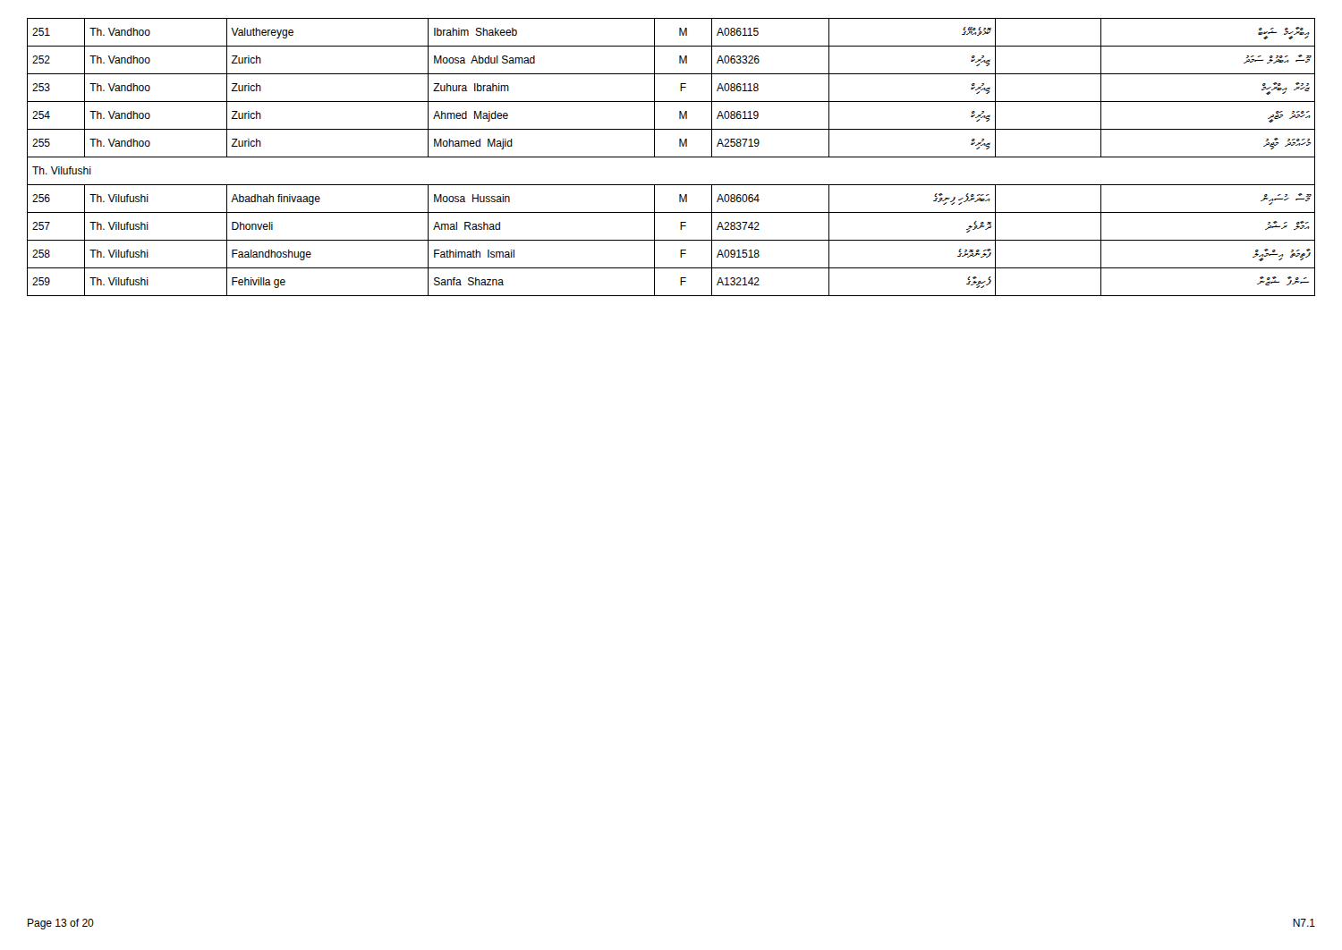| 251 | Th. Vandhoo | Valuthereyge | Ibrahim Shakeeb | M | A086115 | ކޮޅުވެއްޔޭގެ | | އިބްރާހީމް ޝަކީބް |
| 252 | Th. Vandhoo | Zurich | Moosa Abdul Samad | M | A063326 | ޒިއުރިކް | | މޫސާ އަބްދުލް ސަމަދު |
| 253 | Th. Vandhoo | Zurich | Zuhura Ibrahim | F | A086118 | ޒިއުރިކް | | ޒުހުރާ އިބްރާހީމް |
| 254 | Th. Vandhoo | Zurich | Ahmed Majdee | M | A086119 | ޒިއުރިކް | | އަހްމަދު މަޖްދީ |
| 255 | Th. Vandhoo | Zurich | Mohamed Majid | M | A258719 | ޒިއުރިކް | | މުހައްމަދު މާޖިދު |
| Th. Vilufushi |
| 256 | Th. Vilufushi | Abadhah finivaage | Moosa Hussain | M | A086064 | އަބަދަށްފެހި ފިނިވާގެ | | މޫސާ ހުސައިން |
| 257 | Th. Vilufushi | Dhonveli | Amal Rashad | F | A283742 | ދޮންވެލި | | އަމާލް ރަޝާދު |
| 258 | Th. Vilufushi | Faalandhoshuge | Fathimath Ismail | F | A091518 | ފާލަންދޮށުގެ | | ފާތިމަތު އިސްމާއީލް |
| 259 | Th. Vilufushi | Fehivilla ge | Sanfa Shazna | F | A132142 | ފެހިވިލާގެ | | ސަންފާ ޝާޒްނާ |
Page 13 of 20 N7.1